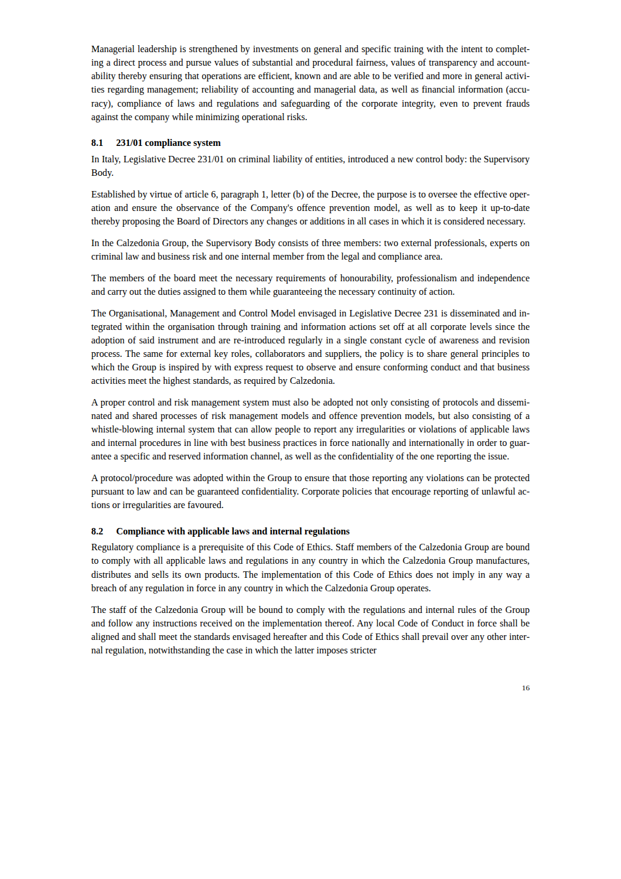Managerial leadership is strengthened by investments on general and specific training with the intent to completing a direct process and pursue values of substantial and procedural fairness, values of transparency and accountability thereby ensuring that operations are efficient, known and are able to be verified and more in general activities regarding management; reliability of accounting and managerial data, as well as financial information (accuracy), compliance of laws and regulations and safeguarding of the corporate integrity, even to prevent frauds against the company while minimizing operational risks.
8.1231/01 compliance system
In Italy, Legislative Decree 231/01 on criminal liability of entities, introduced a new control body: the Supervisory Body.
Established by virtue of article 6, paragraph 1, letter (b) of the Decree, the purpose is to oversee the effective operation and ensure the observance of the Company's offence prevention model, as well as to keep it up-to-date thereby proposing the Board of Directors any changes or additions in all cases in which it is considered necessary.
In the Calzedonia Group, the Supervisory Body consists of three members: two external professionals, experts on criminal law and business risk and one internal member from the legal and compliance area.
The members of the board meet the necessary requirements of honourability, professionalism and independence and carry out the duties assigned to them while guaranteeing the necessary continuity of action.
The Organisational, Management and Control Model envisaged in Legislative Decree 231 is disseminated and integrated within the organisation through training and information actions set off at all corporate levels since the adoption of said instrument and are re-introduced regularly in a single constant cycle of awareness and revision process. The same for external key roles, collaborators and suppliers, the policy is to share general principles to which the Group is inspired by with express request to observe and ensure conforming conduct and that business activities meet the highest standards, as required by Calzedonia.
A proper control and risk management system must also be adopted not only consisting of protocols and disseminated and shared processes of risk management models and offence prevention models, but also consisting of a whistle-blowing internal system that can allow people to report any irregularities or violations of applicable laws and internal procedures in line with best business practices in force nationally and internationally in order to guarantee a specific and reserved information channel, as well as the confidentiality of the one reporting the issue.
A protocol/procedure was adopted within the Group to ensure that those reporting any violations can be protected pursuant to law and can be guaranteed confidentiality. Corporate policies that encourage reporting of unlawful actions or irregularities are favoured.
8.2 Compliance with applicable laws and internal regulations
Regulatory compliance is a prerequisite of this Code of Ethics. Staff members of the Calzedonia Group are bound to comply with all applicable laws and regulations in any country in which the Calzedonia Group manufactures, distributes and sells its own products. The implementation of this Code of Ethics does not imply in any way a breach of any regulation in force in any country in which the Calzedonia Group operates.
The staff of the Calzedonia Group will be bound to comply with the regulations and internal rules of the Group and follow any instructions received on the implementation thereof. Any local Code of Conduct in force shall be aligned and shall meet the standards envisaged hereafter and this Code of Ethics shall prevail over any other internal regulation, notwithstanding the case in which the latter imposes stricter
16